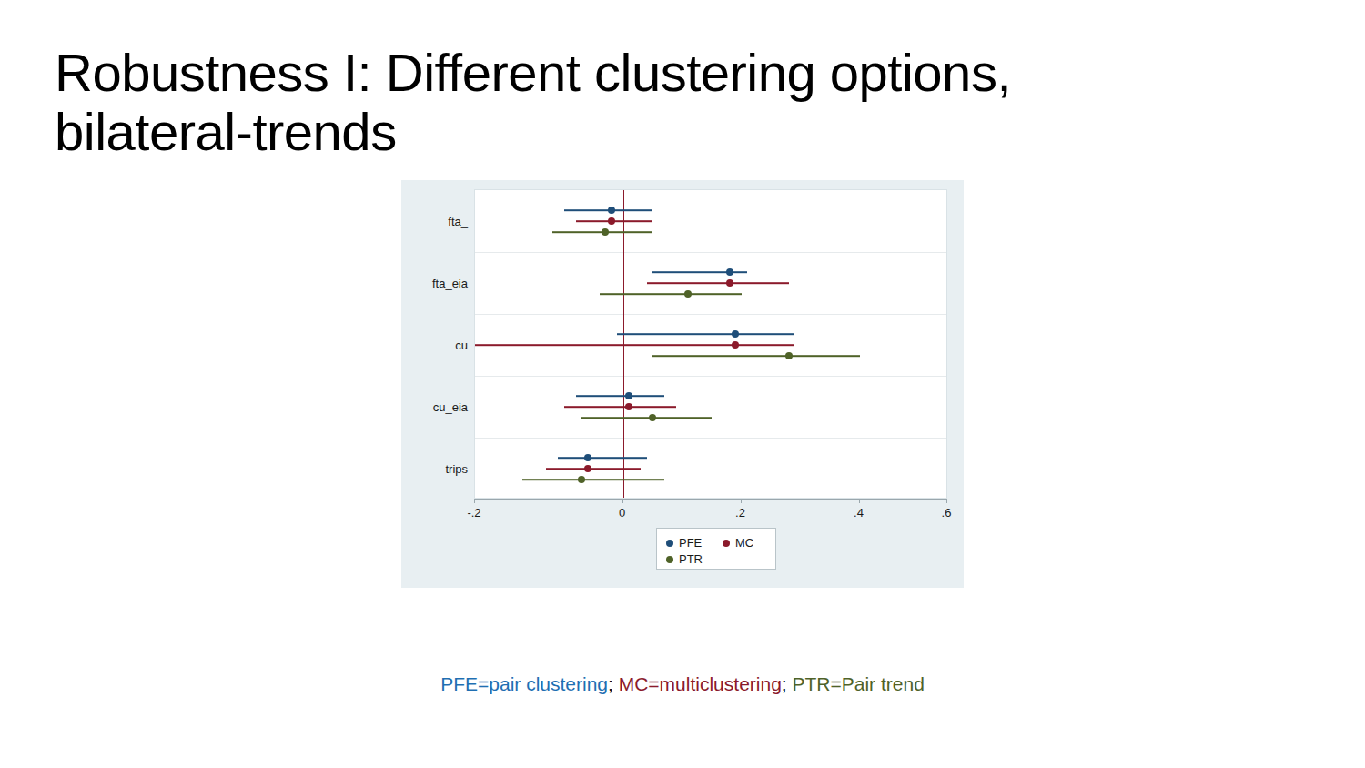Robustness I: Different clustering options, bilateral-trends
fta_
fta_eia
cu
cu_eia
trips
-.2
0
.2
.4
.6
PFE
MC
PTR
PFE=pair clustering; MC=multiclustering; PTR=Pair trend